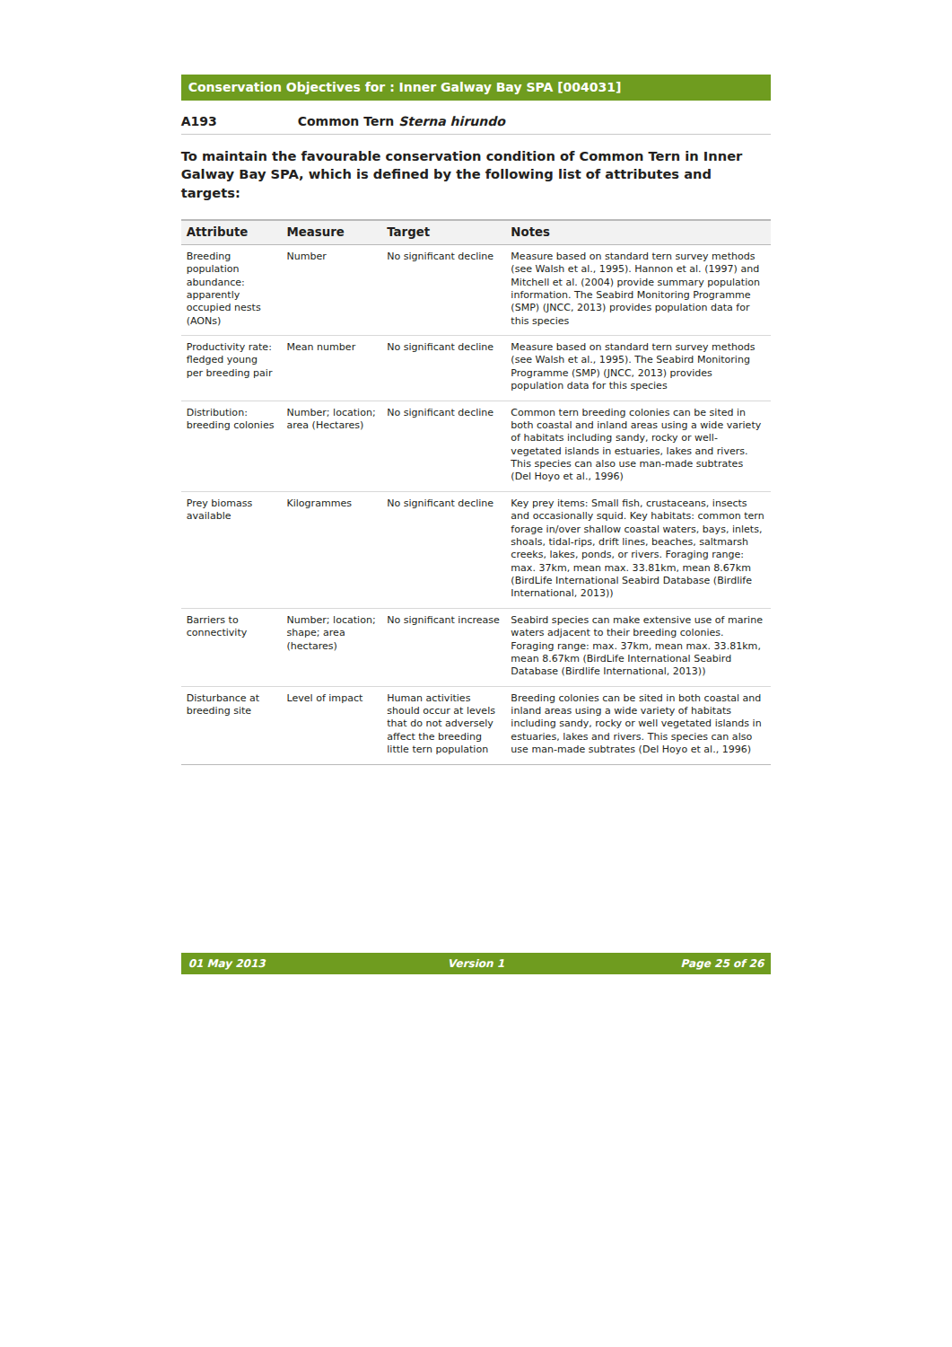Conservation Objectives for : Inner Galway Bay SPA [004031]
A193
Common Tern Sterna hirundo
To maintain the favourable conservation condition of Common Tern in Inner Galway Bay SPA, which is defined by the following list of attributes and targets:
| Attribute | Measure | Target | Notes |
| --- | --- | --- | --- |
| Breeding population abundance: apparently occupied nests (AONs) | Number | No significant decline | Measure based on standard tern survey methods (see Walsh et al., 1995). Hannon et al. (1997) and Mitchell et al. (2004) provide summary population information. The Seabird Monitoring Programme (SMP) (JNCC, 2013) provides population data for this species |
| Productivity rate: fledged young per breeding pair | Mean number | No significant decline | Measure based on standard tern survey methods (see Walsh et al., 1995). The Seabird Monitoring Programme (SMP) (JNCC, 2013) provides population data for this species |
| Distribution: breeding colonies | Number; location; area (Hectares) | No significant decline | Common tern breeding colonies can be sited in both coastal and inland areas using a wide variety of habitats including sandy, rocky or well-vegetated islands in estuaries, lakes and rivers. This species can also use man-made subtrates (Del Hoyo et al., 1996) |
| Prey biomass available | Kilogrammes | No significant decline | Key prey items: Small fish, crustaceans, insects and occasionally squid. Key habitats: common tern forage in/over shallow coastal waters, bays, inlets, shoals, tidal-rips, drift lines, beaches, saltmarsh creeks, lakes, ponds, or rivers. Foraging range: max. 37km, mean max. 33.81km, mean 8.67km (BirdLife International Seabird Database (Birdlife International, 2013)) |
| Barriers to connectivity | Number; location; shape; area (hectares) | No significant increase | Seabird species can make extensive use of marine waters adjacent to their breeding colonies. Foraging range: max. 37km, mean max. 33.81km, mean 8.67km (BirdLife International Seabird Database (Birdlife International, 2013)) |
| Disturbance at breeding site | Level of impact | Human activities should occur at levels that do not adversely affect the breeding little tern population | Breeding colonies can be sited in both coastal and inland areas using a wide variety of habitats including sandy, rocky or well vegetated islands in estuaries, lakes and rivers. This species can also use man-made subtrates (Del Hoyo et al., 1996) |
01 May 2013 Version 1 Page 25 of 26